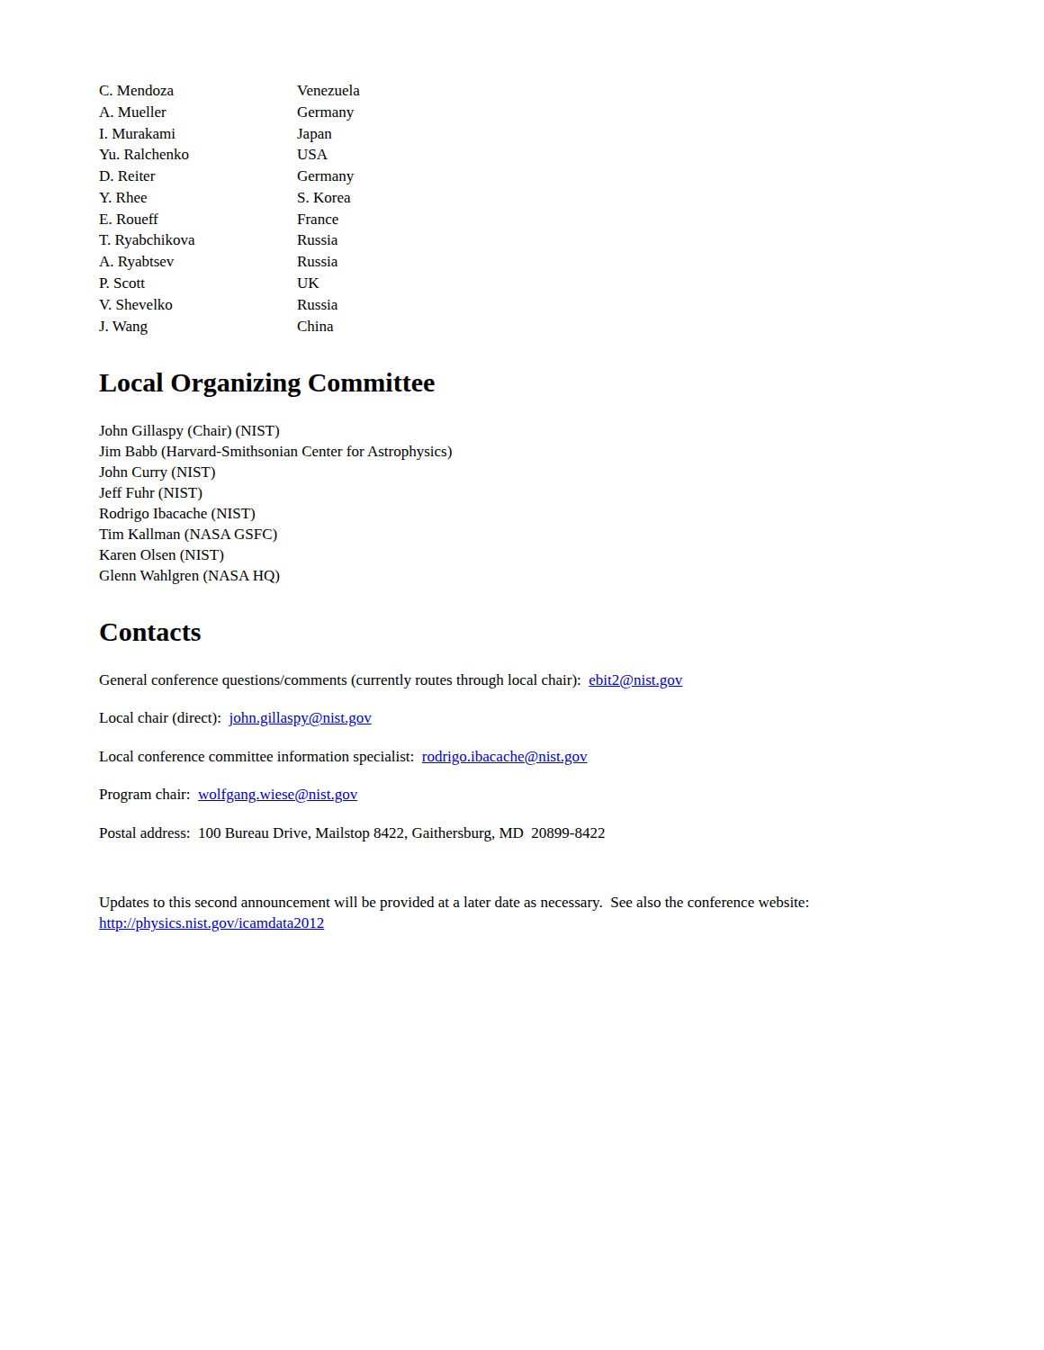| C. Mendoza | Venezuela |
| A. Mueller | Germany |
| I. Murakami | Japan |
| Yu. Ralchenko | USA |
| D. Reiter | Germany |
| Y. Rhee | S. Korea |
| E. Roueff | France |
| T. Ryabchikova | Russia |
| A. Ryabtsev | Russia |
| P. Scott | UK |
| V. Shevelko | Russia |
| J. Wang | China |
Local Organizing Committee
John Gillaspy (Chair) (NIST)
Jim Babb (Harvard-Smithsonian Center for Astrophysics)
John Curry (NIST)
Jeff Fuhr (NIST)
Rodrigo Ibacache (NIST)
Tim Kallman (NASA GSFC)
Karen Olsen (NIST)
Glenn Wahlgren (NASA HQ)
Contacts
General conference questions/comments (currently routes through local chair): ebit2@nist.gov
Local chair (direct): john.gillaspy@nist.gov
Local conference committee information specialist: rodrigo.ibacache@nist.gov
Program chair: wolfgang.wiese@nist.gov
Postal address: 100 Bureau Drive, Mailstop 8422, Gaithersburg, MD 20899-8422
Updates to this second announcement will be provided at a later date as necessary. See also the conference website: http://physics.nist.gov/icamdata2012